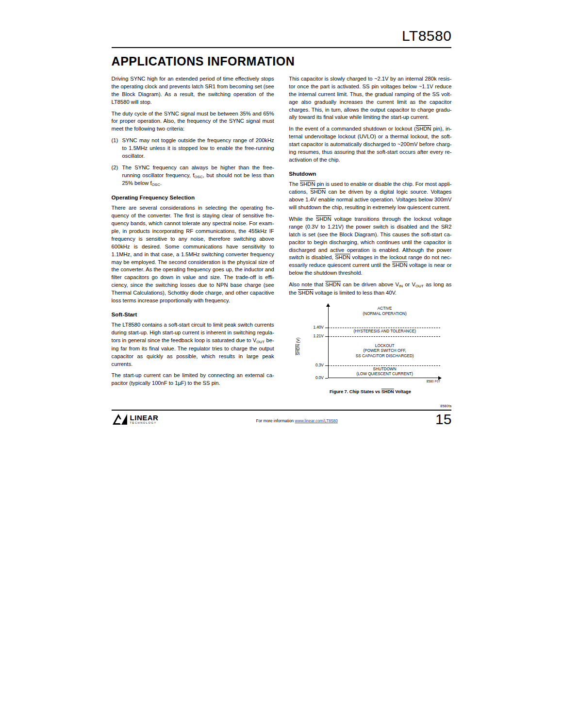LT8580
Applications Information
Driving SYNC high for an extended period of time effectively stops the operating clock and prevents latch SR1 from becoming set (see the Block Diagram). As a result, the switching operation of the LT8580 will stop.
The duty cycle of the SYNC signal must be between 35% and 65% for proper operation. Also, the frequency of the SYNC signal must meet the following two criteria:
(1) SYNC may not toggle outside the frequency range of 200kHz to 1.5MHz unless it is stopped low to enable the free-running oscillator.
(2) The SYNC frequency can always be higher than the free-running oscillator frequency, fOSC, but should not be less than 25% below fOSC.
Operating Frequency Selection
There are several considerations in selecting the operating frequency of the converter. The first is staying clear of sensitive frequency bands, which cannot tolerate any spectral noise. For example, in products incorporating RF communications, the 455kHz IF frequency is sensitive to any noise, therefore switching above 600kHz is desired. Some communications have sensitivity to 1.1MHz, and in that case, a 1.5MHz switching converter frequency may be employed. The second consideration is the physical size of the converter. As the operating frequency goes up, the inductor and filter capacitors go down in value and size. The trade-off is efficiency, since the switching losses due to NPN base charge (see Thermal Calculations), Schottky diode charge, and other capacitive loss terms increase proportionally with frequency.
Soft-Start
The LT8580 contains a soft-start circuit to limit peak switch currents during start-up. High start-up current is inherent in switching regulators in general since the feedback loop is saturated due to VOUT being far from its final value. The regulator tries to charge the output capacitor as quickly as possible, which results in large peak currents.
The start-up current can be limited by connecting an external capacitor (typically 100nF to 1µF) to the SS pin.
This capacitor is slowly charged to ~2.1V by an internal 280k resistor once the part is activated. SS pin voltages below ~1.1V reduce the internal current limit. Thus, the gradual ramping of the SS voltage also gradually increases the current limit as the capacitor charges. This, in turn, allows the output capacitor to charge gradually toward its final value while limiting the start-up current.
In the event of a commanded shutdown or lockout (SHDN pin), internal undervoltage lockout (UVLO) or a thermal lockout, the soft-start capacitor is automatically discharged to ~200mV before charging resumes, thus assuring that the soft-start occurs after every reactivation of the chip.
Shutdown
The SHDN pin is used to enable or disable the chip. For most applications, SHDN can be driven by a digital logic source. Voltages above 1.4V enable normal active operation. Voltages below 300mV will shutdown the chip, resulting in extremely low quiescent current.
While the SHDN voltage transitions through the lockout voltage range (0.3V to 1.21V) the power switch is disabled and the SR2 latch is set (see the Block Diagram). This causes the soft-start capacitor to begin discharging, which continues until the capacitor is discharged and active operation is enabled. Although the power switch is disabled, SHDN voltages in the lockout range do not necessarily reduce quiescent current until the SHDN voltage is near or below the shutdown threshold.
Also note that SHDN can be driven above VIN or VOUT as long as the SHDN voltage is limited to less than 40V.
SHDN (V)
ACTIVE
(NORMAL OPERATION)
1.40V
(HYSTERESIS AND TOLERANCE)
1.21V
LOCKOUT
(POWER SWITCH OFF,
SS CAPACITOR DISCHARGED)
0.3V
SHUTDOWN
(LOW QUIESCENT CURRENT)
0.0V
8580 F07
Figure 7. Chip States vs SHDN Voltage
8580fa
LINEAR
TECHNOLOGY
For more information www.linear.com/LT8580
15